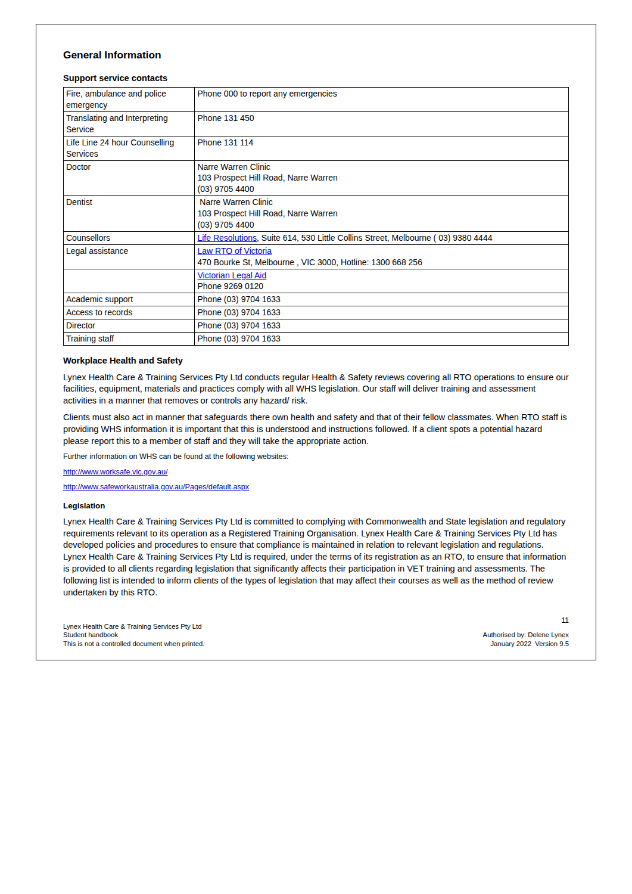General Information
Support service contacts
| Fire, ambulance and police emergency | Phone 000 to report any emergencies |
| Translating and Interpreting Service | Phone 131 450 |
| Life Line 24 hour Counselling Services | Phone 131 114 |
| Doctor | Narre Warren Clinic 103 Prospect Hill Road, Narre Warren (03) 9705 4400 |
| Dentist | Narre Warren Clinic 103 Prospect Hill Road, Narre Warren (03) 9705 4400 |
| Counsellors | Life Resolutions , Suite 614, 530 Little Collins Street, Melbourne ( 03) 9380 4444 |
| Legal assistance | Law RTO of Victoria 470 Bourke St, Melbourne , VIC 3000, Hotline: 1300 668 256 |
| | Victorian Legal Aid Phone 9269 0120 |
| Academic support | Phone (03) 9704 1633 |
| Access to records | Phone (03) 9704 1633 |
| Director | Phone (03) 9704 1633 |
| Training staff | Phone (03) 9704 1633 |
Workplace Health and Safety
Lynex Health Care & Training Services Pty Ltd conducts regular Health & Safety reviews covering all RTO operations to ensure our facilities, equipment, materials and practices comply with all WHS legislation. Our staff will deliver training and assessment activities in a manner that removes or controls any hazard/ risk.
Clients must also act in manner that safeguards there own health and safety and that of their fellow classmates. When RTO staff is providing WHS information it is important that this is understood and instructions followed. If a client spots a potential hazard please report this to a member of staff and they will take the appropriate action.
Further information on WHS can be found at the following websites:
http://www.worksafe.vic.gov.au/
http://www.safeworkaustralia.gov.au/Pages/default.aspx
Legislation
Lynex Health Care & Training Services Pty Ltd is committed to complying with Commonwealth and State legislation and regulatory requirements relevant to its operation as a Registered Training Organisation. Lynex Health Care & Training Services Pty Ltd has developed policies and procedures to ensure that compliance is maintained in relation to relevant legislation and regulations. Lynex Health Care & Training Services Pty Ltd is required, under the terms of its registration as an RTO, to ensure that information is provided to all clients regarding legislation that significantly affects their participation in VET training and assessments. The following list is intended to inform clients of the types of legislation that may affect their courses as well as the method of review undertaken by this RTO.
Lynex Health Care & Training Services Pty Ltd
Student handbook
This is not a controlled document when printed.
Authorised by: Delene Lynex
January 2022 Version 9.5
11